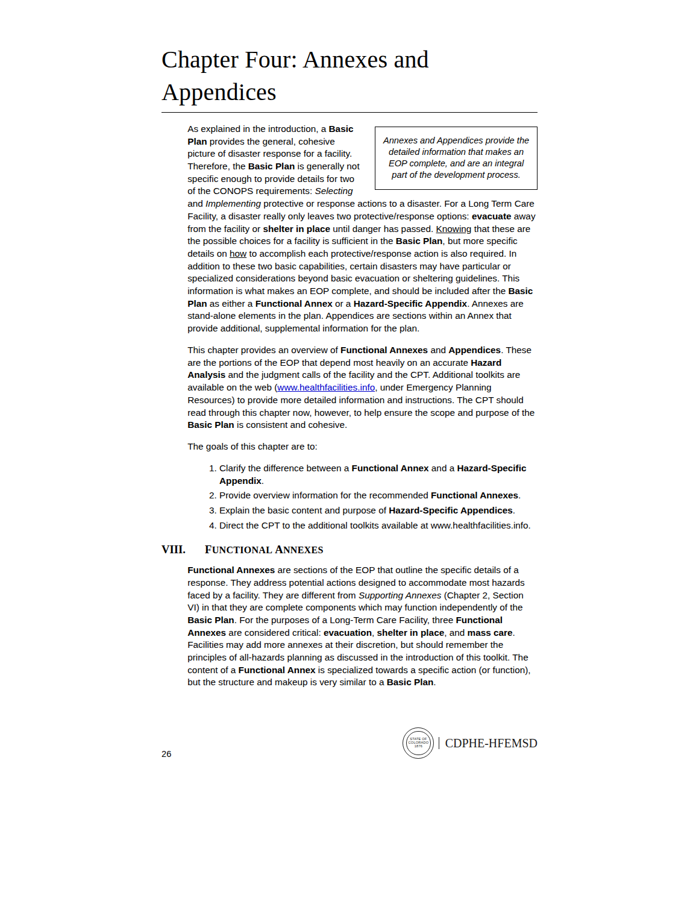Chapter Four: Annexes and Appendices
Annexes and Appendices provide the detailed information that makes an EOP complete, and are an integral part of the development process.
As explained in the introduction, a Basic Plan provides the general, cohesive picture of disaster response for a facility. Therefore, the Basic Plan is generally not specific enough to provide details for two of the CONOPS requirements: Selecting and Implementing protective or response actions to a disaster. For a Long Term Care Facility, a disaster really only leaves two protective/response options: evacuate away from the facility or shelter in place until danger has passed. Knowing that these are the possible choices for a facility is sufficient in the Basic Plan, but more specific details on how to accomplish each protective/response action is also required. In addition to these two basic capabilities, certain disasters may have particular or specialized considerations beyond basic evacuation or sheltering guidelines. This information is what makes an EOP complete, and should be included after the Basic Plan as either a Functional Annex or a Hazard-Specific Appendix. Annexes are stand-alone elements in the plan. Appendices are sections within an Annex that provide additional, supplemental information for the plan.
This chapter provides an overview of Functional Annexes and Appendices. These are the portions of the EOP that depend most heavily on an accurate Hazard Analysis and the judgment calls of the facility and the CPT. Additional toolkits are available on the web (www.healthfacilities.info, under Emergency Planning Resources) to provide more detailed information and instructions. The CPT should read through this chapter now, however, to help ensure the scope and purpose of the Basic Plan is consistent and cohesive.
The goals of this chapter are to:
Clarify the difference between a Functional Annex and a Hazard-Specific Appendix.
Provide overview information for the recommended Functional Annexes.
Explain the basic content and purpose of Hazard-Specific Appendices.
Direct the CPT to the additional toolkits available at www.healthfacilities.info.
VIII.
FUNCTIONAL ANNEXES
Functional Annexes are sections of the EOP that outline the specific details of a response. They address potential actions designed to accommodate most hazards faced by a facility. They are different from Supporting Annexes (Chapter 2, Section VI) in that they are complete components which may function independently of the Basic Plan. For the purposes of a Long-Term Care Facility, three Functional Annexes are considered critical: evacuation, shelter in place, and mass care. Facilities may add more annexes at their discretion, but should remember the principles of all-hazards planning as discussed in the introduction of this toolkit. The content of a Functional Annex is specialized towards a specific action (or function), but the structure and makeup is very similar to a Basic Plan.
26
STATE OF COLORADO
1876
CDPHE-HFEMSD